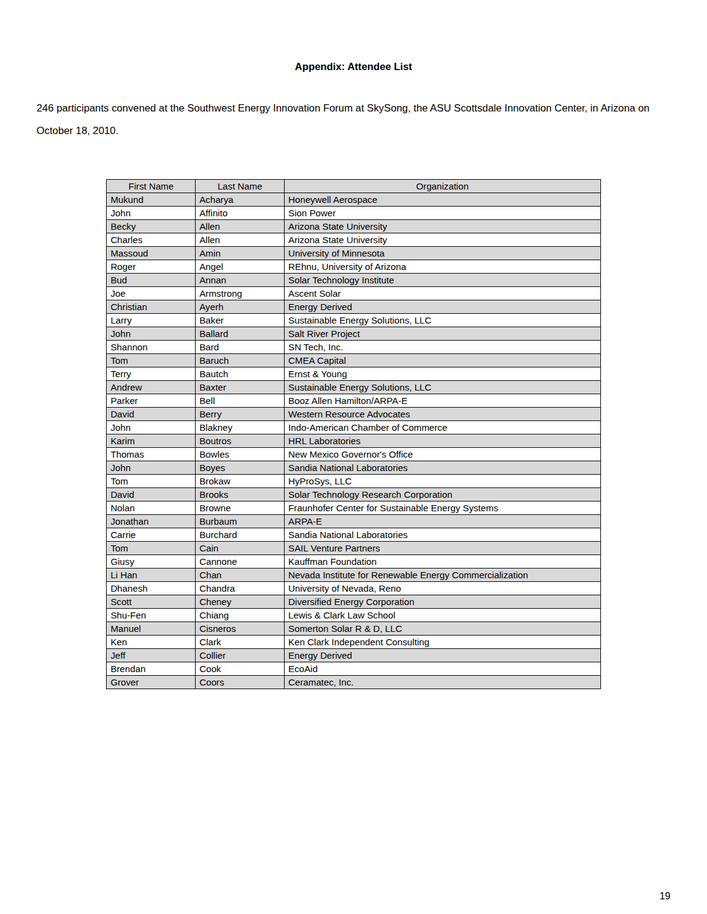Appendix: Attendee List
246 participants convened at the Southwest Energy Innovation Forum at SkySong, the ASU Scottsdale Innovation Center, in Arizona on October 18, 2010.
| First Name | Last Name | Organization |
| --- | --- | --- |
| Mukund | Acharya | Honeywell Aerospace |
| John | Affinito | Sion Power |
| Becky | Allen | Arizona State University |
| Charles | Allen | Arizona State University |
| Massoud | Amin | University of Minnesota |
| Roger | Angel | REhnu, University of Arizona |
| Bud | Annan | Solar Technology Institute |
| Joe | Armstrong | Ascent Solar |
| Christian | Ayerh | Energy Derived |
| Larry | Baker | Sustainable Energy Solutions, LLC |
| John | Ballard | Salt River Project |
| Shannon | Bard | SN Tech, Inc. |
| Tom | Baruch | CMEA Capital |
| Terry | Bautch | Ernst & Young |
| Andrew | Baxter | Sustainable Energy Solutions, LLC |
| Parker | Bell | Booz Allen Hamilton/ARPA-E |
| David | Berry | Western Resource Advocates |
| John | Blakney | Indo-American Chamber of Commerce |
| Karim | Boutros | HRL Laboratories |
| Thomas | Bowles | New Mexico Governor's Office |
| John | Boyes | Sandia National Laboratories |
| Tom | Brokaw | HyProSys, LLC |
| David | Brooks | Solar Technology Research Corporation |
| Nolan | Browne | Fraunhofer Center for Sustainable Energy Systems |
| Jonathan | Burbaum | ARPA-E |
| Carrie | Burchard | Sandia National Laboratories |
| Tom | Cain | SAIL Venture Partners |
| Giusy | Cannone | Kauffman Foundation |
| Li Han | Chan | Nevada Institute for Renewable Energy Commercialization |
| Dhanesh | Chandra | University of Nevada, Reno |
| Scott | Cheney | Diversified Energy Corporation |
| Shu-Fen | Chiang | Lewis & Clark Law School |
| Manuel | Cisneros | Somerton Solar R & D, LLC |
| Ken | Clark | Ken Clark Independent Consulting |
| Jeff | Collier | Energy Derived |
| Brendan | Cook | EcoAid |
| Grover | Coors | Ceramatec, Inc. |
19